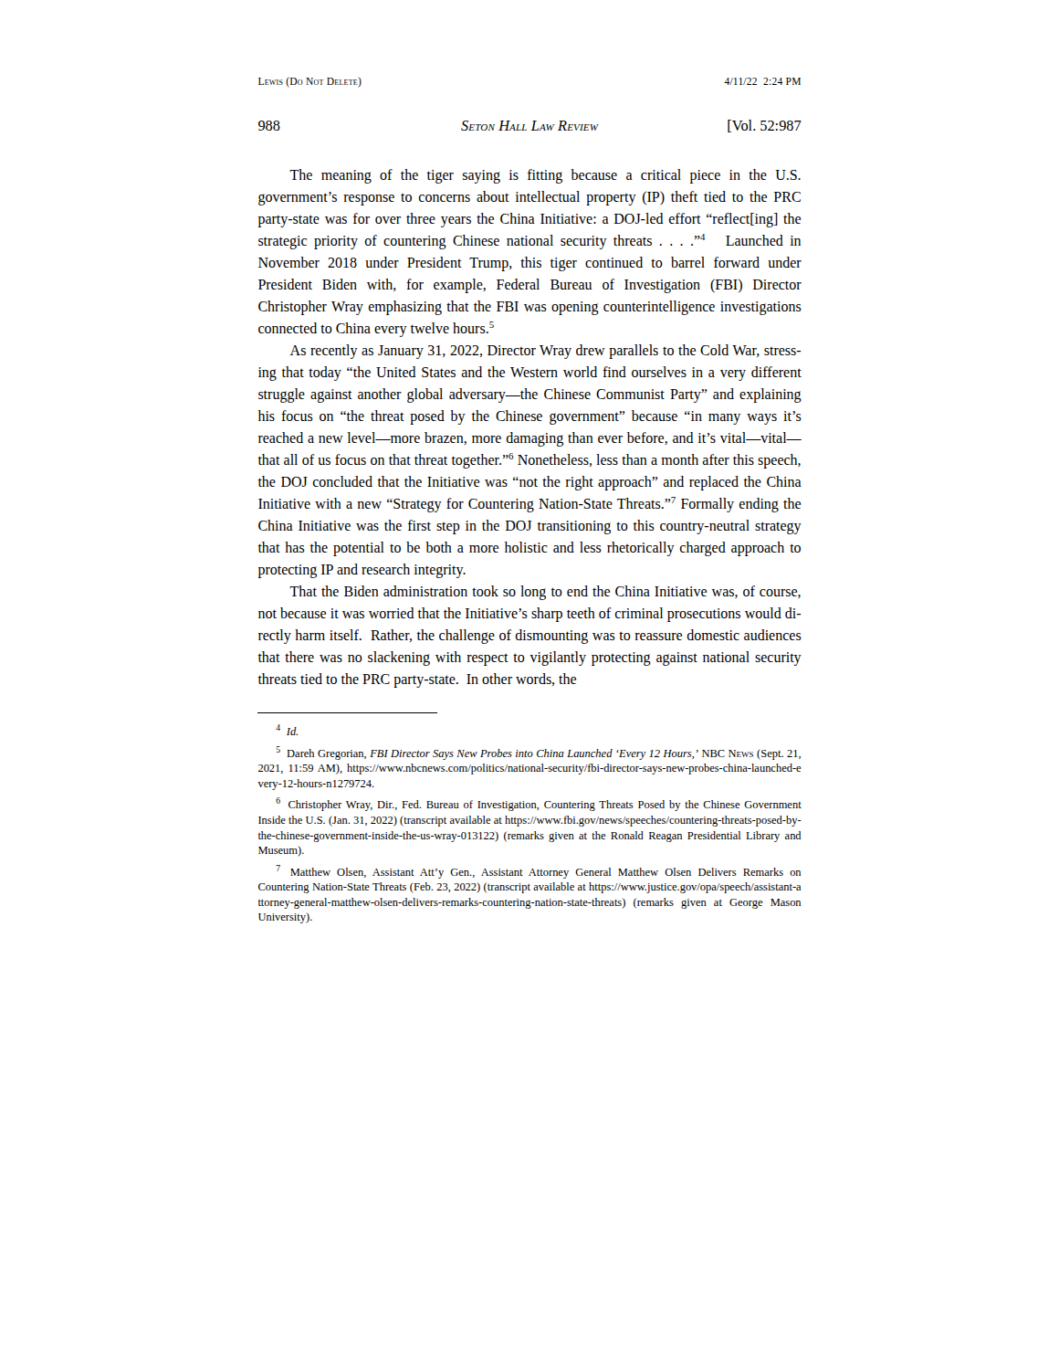Lewis (Do Not Delete) 4/11/22 2:24 PM
988 Seton Hall Law Review [Vol. 52:987
The meaning of the tiger saying is fitting because a critical piece in the U.S. government’s response to concerns about intellectual property (IP) theft tied to the PRC party-state was for over three years the China Initiative: a DOJ-led effort “reflect[ing] the strategic priority of countering Chinese national security threats . . . .”4 Launched in November 2018 under President Trump, this tiger continued to barrel forward under President Biden with, for example, Federal Bureau of Investigation (FBI) Director Christopher Wray emphasizing that the FBI was opening counterintelligence investigations connected to China every twelve hours.5
As recently as January 31, 2022, Director Wray drew parallels to the Cold War, stressing that today “the United States and the Western world find ourselves in a very different struggle against another global adversary—the Chinese Communist Party” and explaining his focus on “the threat posed by the Chinese government” because “in many ways it’s reached a new level—more brazen, more damaging than ever before, and it’s vital—vital—that all of us focus on that threat together.”6 Nonetheless, less than a month after this speech, the DOJ concluded that the Initiative was “not the right approach” and replaced the China Initiative with a new “Strategy for Countering Nation-State Threats.”7 Formally ending the China Initiative was the first step in the DOJ transitioning to this country-neutral strategy that has the potential to be both a more holistic and less rhetorically charged approach to protecting IP and research integrity.
That the Biden administration took so long to end the China Initiative was, of course, not because it was worried that the Initiative’s sharp teeth of criminal prosecutions would directly harm itself. Rather, the challenge of dismounting was to reassure domestic audiences that there was no slackening with respect to vigilantly protecting against national security threats tied to the PRC party-state. In other words, the
4 Id.
5 Dareh Gregorian, FBI Director Says New Probes into China Launched ‘Every 12 Hours,’ NBC News (Sept. 21, 2021, 11:59 AM), https://www.nbcnews.com/politics/national-security/fbi-director-says-new-probes-china-launched-every-12-hours-n1279724.
6 Christopher Wray, Dir., Fed. Bureau of Investigation, Countering Threats Posed by the Chinese Government Inside the U.S. (Jan. 31, 2022) (transcript available at https://www.fbi.gov/news/speeches/countering-threats-posed-by-the-chinese-government-inside-the-us-wray-013122) (remarks given at the Ronald Reagan Presidential Library and Museum).
7 Matthew Olsen, Assistant Att’y Gen., Assistant Attorney General Matthew Olsen Delivers Remarks on Countering Nation-State Threats (Feb. 23, 2022) (transcript available at https://www.justice.gov/opa/speech/assistant-attorney-general-matthew-olsen-delivers-remarks-countering-nation-state-threats) (remarks given at George Mason University).